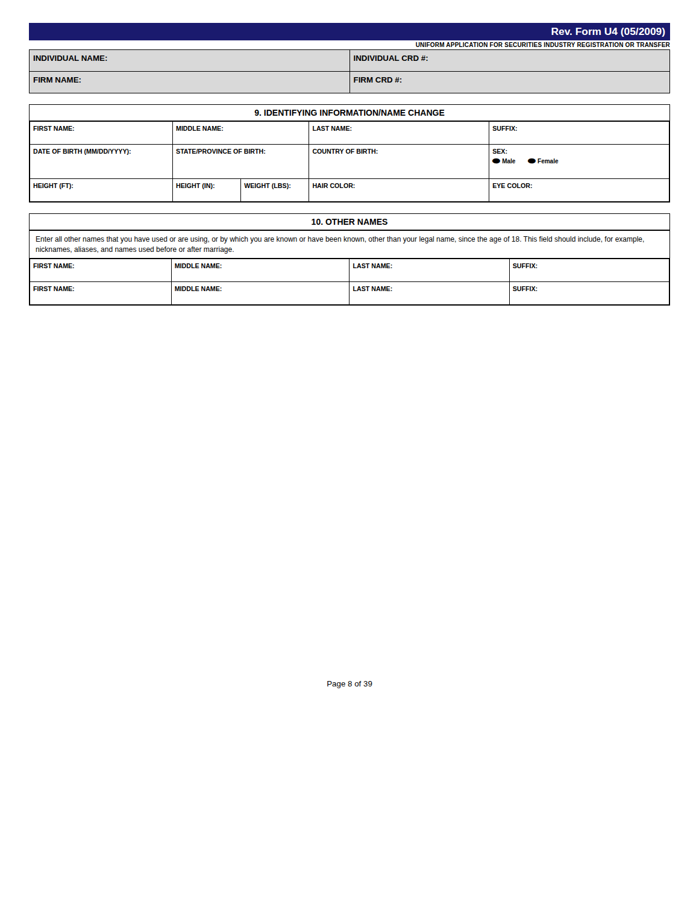Rev. Form U4 (05/2009)
UNIFORM APPLICATION FOR SECURITIES INDUSTRY REGISTRATION OR TRANSFER
| INDIVIDUAL NAME: | INDIVIDUAL CRD #: |
| FIRM NAME: | FIRM CRD #: |
9. IDENTIFYING INFORMATION/NAME CHANGE
| FIRST NAME: | MIDDLE NAME: | LAST NAME: | SUFFIX: |
| DATE OF BIRTH (MM/DD/YYYY): | STATE/PROVINCE OF BIRTH: | COUNTRY OF BIRTH: | SEX: ⬬ Male ⬬ Female |
| HEIGHT (FT): | HEIGHT (IN): | WEIGHT (LBS): | HAIR COLOR: | EYE COLOR: |
10. OTHER NAMES
Enter all other names that you have used or are using, or by which you are known or have been known, other than your legal name, since the age of 18. This field should include, for example, nicknames, aliases, and names used before or after marriage.
| FIRST NAME: | MIDDLE NAME: | LAST NAME: | SUFFIX: |
| FIRST NAME: | MIDDLE NAME: | LAST NAME: | SUFFIX: |
Page 8 of 39